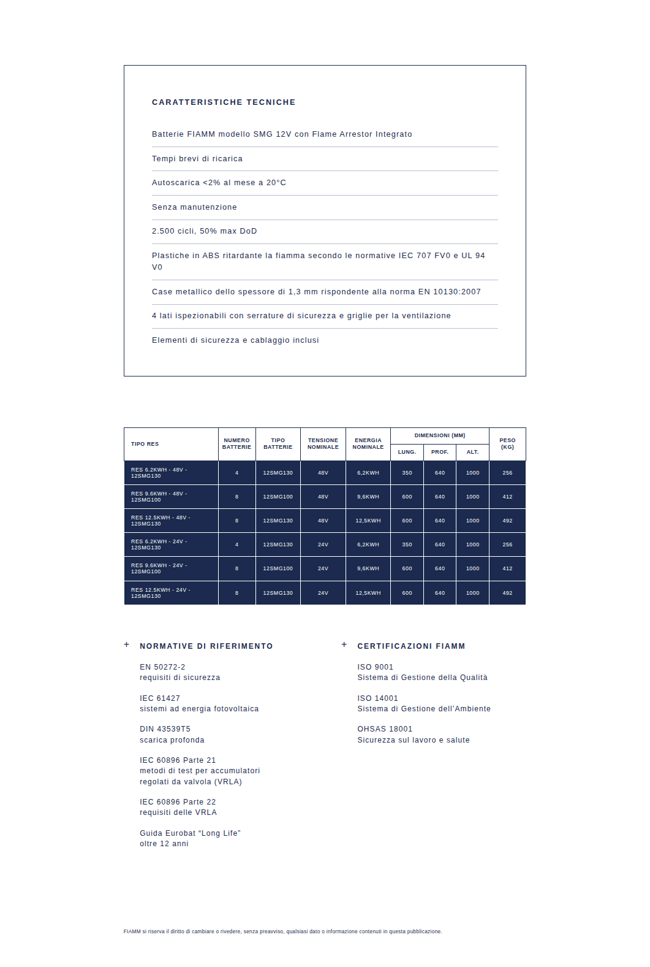CARATTERISTICHE TECNICHE
Batterie FIAMM modello SMG 12V con Flame Arrestor Integrato
Tempi brevi di ricarica
Autoscarica <2% al mese a 20°C
Senza manutenzione
2.500 cicli, 50% max DoD
Plastiche in ABS ritardante la fiamma secondo le normative IEC 707 FV0 e UL 94 V0
Case metallico dello spessore di 1,3 mm rispondente alla norma EN 10130:2007
4 lati ispezionabili con serrature di sicurezza e griglie per la ventilazione
Elementi di sicurezza e cablaggio inclusi
| TIPO RES | NUMERO BATTERIE | TIPO BATTERIE | TENSIONE NOMINALE | ENERGIA NOMINALE | DIMENSIONI (MM) | PESO (KG) |
| --- | --- | --- | --- | --- | --- | --- |
| LUNG. | PROF. | ALT. |
| RES 6.2KWH - 48V - 12SMG130 | 4 | 12SMG130 | 48V | 6,2KWH | 350 | 640 | 1000 | 256 |
| RES 9.6KWH - 48V - 12SMG100 | 8 | 12SMG100 | 48V | 9,6KWH | 600 | 640 | 1000 | 412 |
| RES 12.5KWH - 48V - 12SMG130 | 8 | 12SMG130 | 48V | 12,5KWH | 600 | 640 | 1000 | 492 |
| RES 6.2KWH - 24V - 12SMG130 | 4 | 12SMG130 | 24V | 6,2KWH | 350 | 640 | 1000 | 256 |
| RES 9.6KWH - 24V - 12SMG100 | 8 | 12SMG100 | 24V | 9,6KWH | 600 | 640 | 1000 | 412 |
| RES 12.5KWH - 24V - 12SMG130 | 8 | 12SMG130 | 24V | 12,5KWH | 600 | 640 | 1000 | 492 |
+
NORMATIVE DI RIFERIMENTO
EN 50272-2requisiti di sicurezza
IEC 61427sistemi ad energia fotovoltaica
DIN 43539T5scarica profonda
IEC 60896 Parte 21metodi di test per accumulatori
regolati da valvola (VRLA)
IEC 60896 Parte 22requisiti delle VRLA
Guida Eurobat “Long Life”oltre 12 anni
+
CERTIFICAZIONI FIAMM
ISO 9001 Sistema di Gestione della Qualità
ISO 14001 Sistema di Gestione dell’Ambiente
OHSAS 18001 Sicurezza sul lavoro e salute
FIAMM si riserva il diritto di cambiare o rivedere, senza preavviso, qualsiasi dato o informazione contenuti in questa pubblicazione.